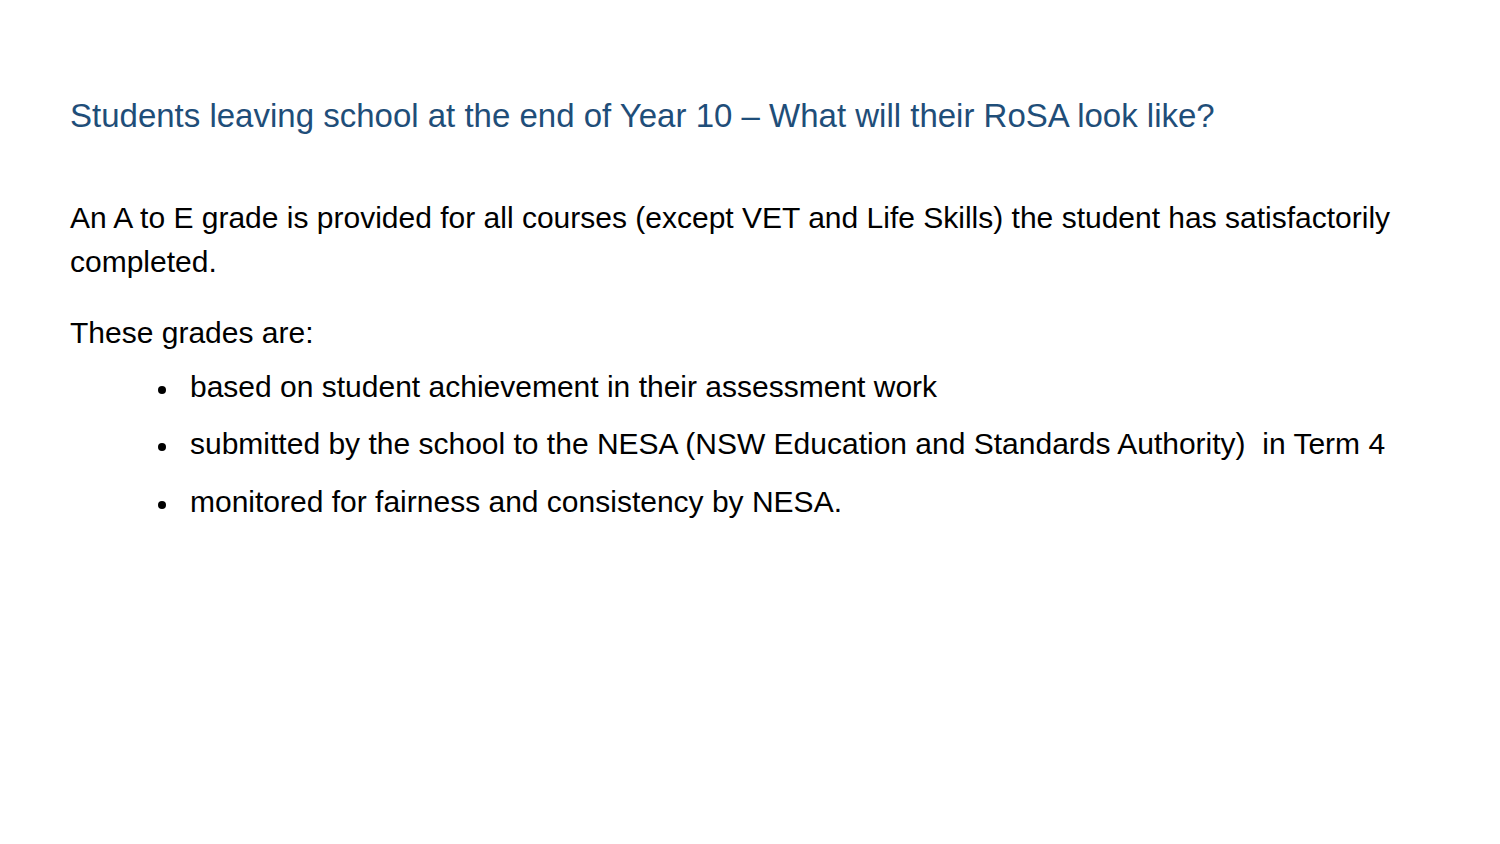Students leaving school at the end of Year 10 – What will their RoSA look like?
An A to E grade is provided for all courses (except VET and Life Skills) the student has satisfactorily completed.
These grades are:
based on student achievement in their assessment work
submitted by the school to the NESA (NSW Education and Standards Authority) in Term 4
monitored for fairness and consistency by NESA.